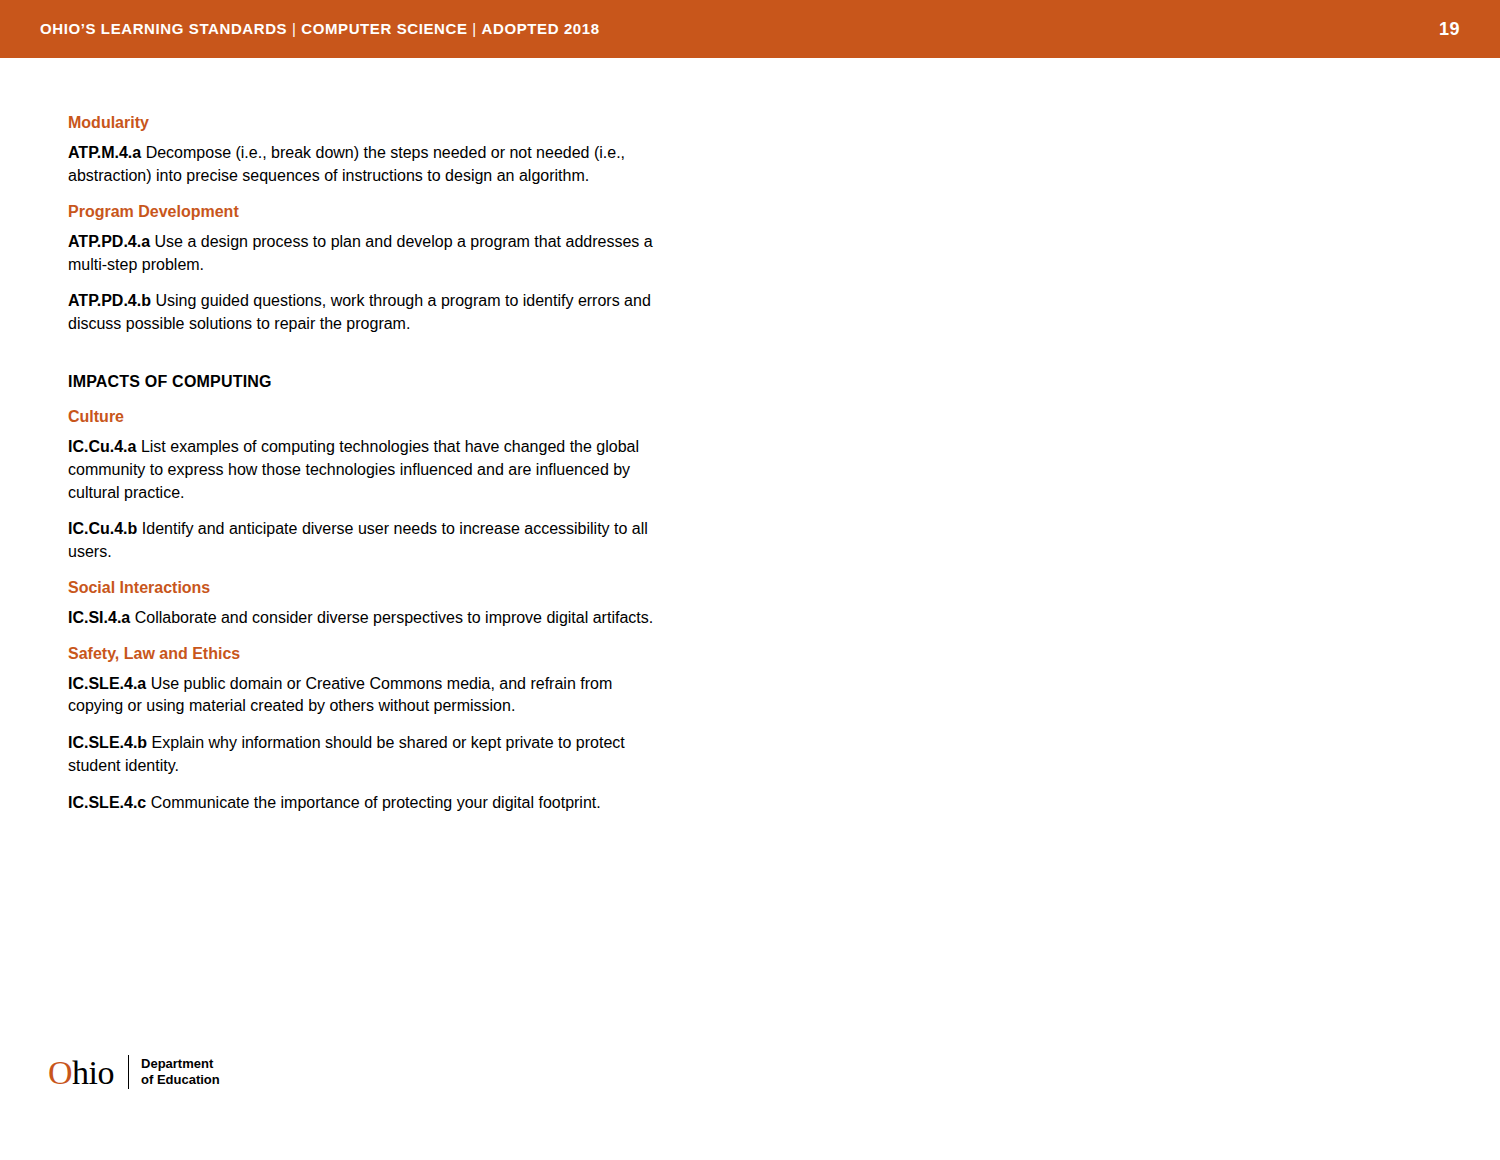OHIO’S LEARNING STANDARDS | COMPUTER SCIENCE | ADOPTED 2018
19
Modularity
ATP.M.4.a Decompose (i.e., break down) the steps needed or not needed (i.e., abstraction) into precise sequences of instructions to design an algorithm.
Program Development
ATP.PD.4.a Use a design process to plan and develop a program that addresses a multi-step problem.
ATP.PD.4.b Using guided questions, work through a program to identify errors and discuss possible solutions to repair the program.
IMPACTS OF COMPUTING
Culture
IC.Cu.4.a List examples of computing technologies that have changed the global community to express how those technologies influenced and are influenced by cultural practice.
IC.Cu.4.b Identify and anticipate diverse user needs to increase accessibility to all users.
Social Interactions
IC.SI.4.a Collaborate and consider diverse perspectives to improve digital artifacts.
Safety, Law and Ethics
IC.SLE.4.a Use public domain or Creative Commons media, and refrain from copying or using material created by others without permission.
IC.SLE.4.b Explain why information should be shared or kept private to protect student identity.
IC.SLE.4.c Communicate the importance of protecting your digital footprint.
Ohio
Department
of Education